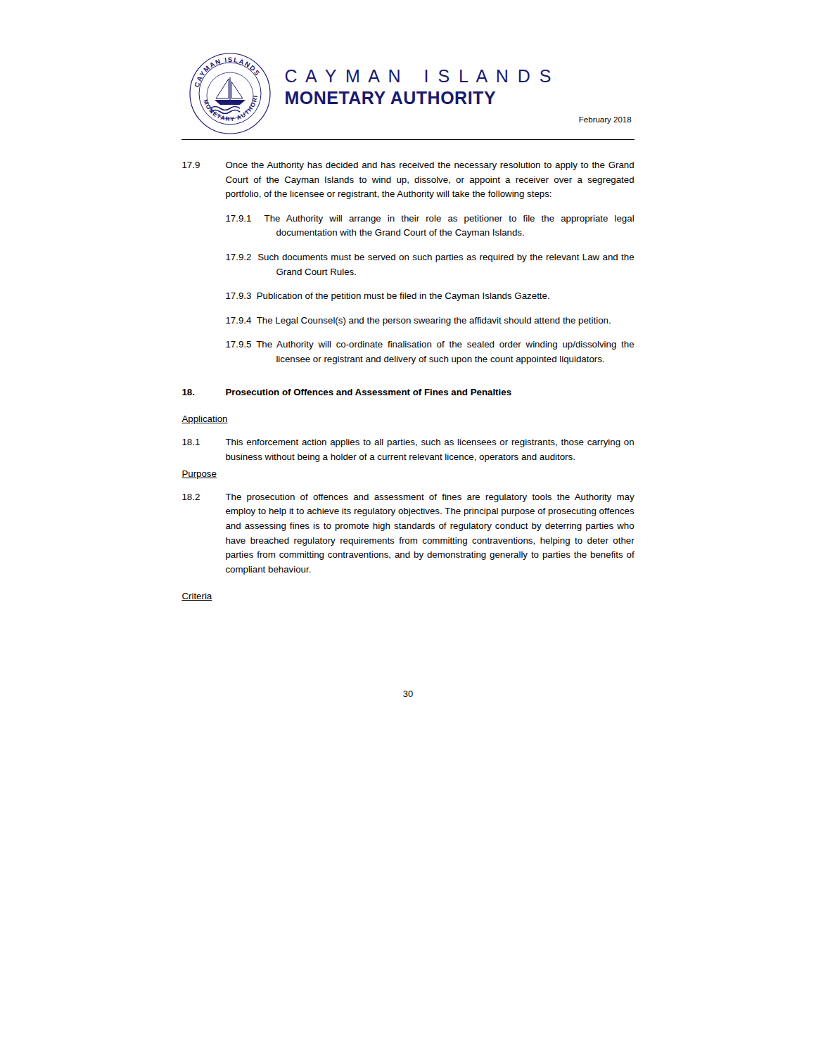CAYMAN ISLANDS MONETARY AUTHORITY
C A Y M A N I S L A N D S
MONETARY AUTHORITY
February 2018
17.9
Once the Authority has decided and has received the necessary resolution to apply to the Grand Court of the Cayman Islands to wind up, dissolve, or appoint a receiver over a segregated portfolio, of the licensee or registrant, the Authority will take the following steps:
17.9.1 The Authority will arrange in their role as petitioner to file the appropriate legal documentation with the Grand Court of the Cayman Islands.
17.9.2 Such documents must be served on such parties as required by the relevant Law and the Grand Court Rules.
17.9.3 Publication of the petition must be filed in the Cayman Islands Gazette.
17.9.4 The Legal Counsel(s) and the person swearing the affidavit should attend the petition.
17.9.5 The Authority will co-ordinate finalisation of the sealed order winding up/dissolving the licensee or registrant and delivery of such upon the count appointed liquidators.
18.
Prosecution of Offences and Assessment of Fines and Penalties
Application
18.1
This enforcement action applies to all parties, such as licensees or registrants, those carrying on business without being a holder of a current relevant licence, operators and auditors.
Purpose
18.2
The prosecution of offences and assessment of fines are regulatory tools the Authority may employ to help it to achieve its regulatory objectives. The principal purpose of prosecuting offences and assessing fines is to promote high standards of regulatory conduct by deterring parties who have breached regulatory requirements from committing contraventions, helping to deter other parties from committing contraventions, and by demonstrating generally to parties the benefits of compliant behaviour.
Criteria
30